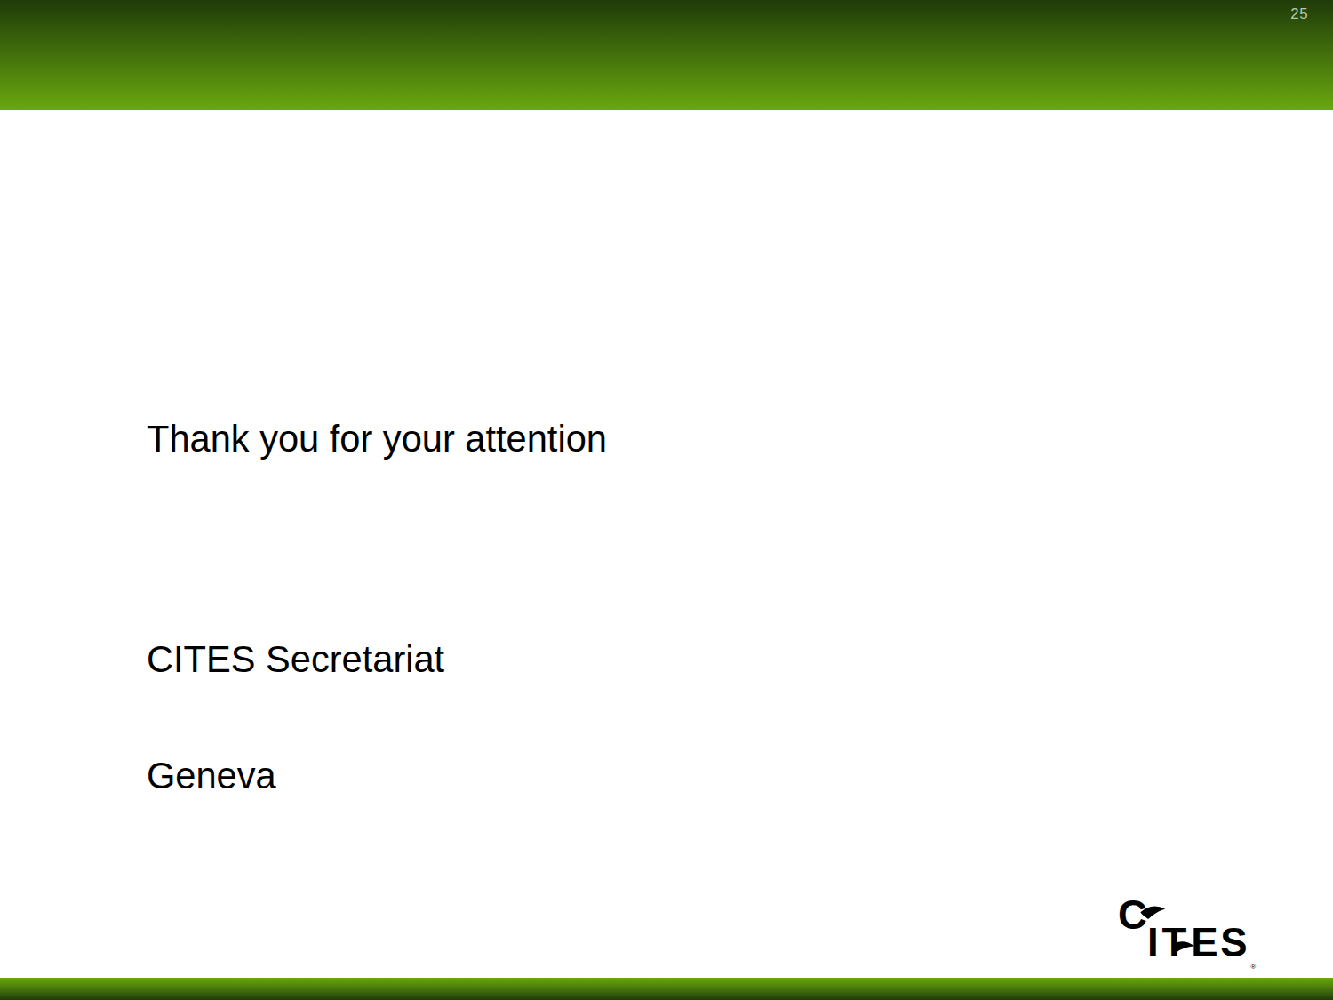25
Thank you for your attention
CITES Secretariat
Geneva
C I T E S ®